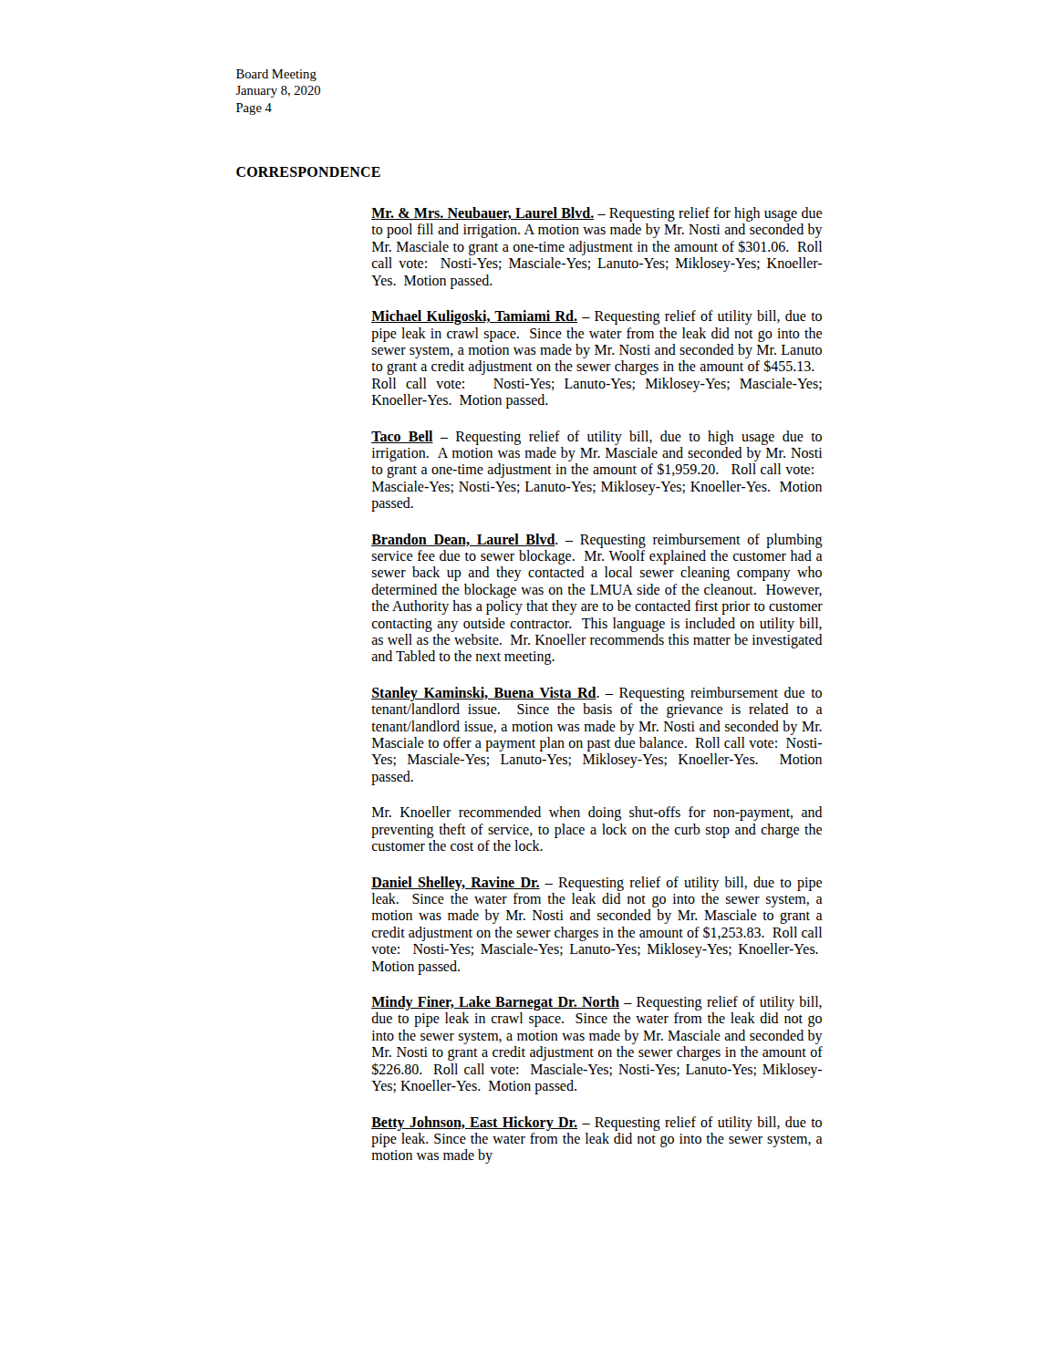Board Meeting
January 8, 2020
Page 4
CORRESPONDENCE
Mr. & Mrs. Neubauer, Laurel Blvd. – Requesting relief for high usage due to pool fill and irrigation. A motion was made by Mr. Nosti and seconded by Mr. Masciale to grant a one-time adjustment in the amount of $301.06. Roll call vote: Nosti-Yes; Masciale-Yes; Lanuto-Yes; Miklosey-Yes; Knoeller-Yes. Motion passed.
Michael Kuligoski, Tamiami Rd. – Requesting relief of utility bill, due to pipe leak in crawl space. Since the water from the leak did not go into the sewer system, a motion was made by Mr. Nosti and seconded by Mr. Lanuto to grant a credit adjustment on the sewer charges in the amount of $455.13. Roll call vote: Nosti-Yes; Lanuto-Yes; Miklosey-Yes; Masciale-Yes; Knoeller-Yes. Motion passed.
Taco Bell – Requesting relief of utility bill, due to high usage due to irrigation. A motion was made by Mr. Masciale and seconded by Mr. Nosti to grant a one-time adjustment in the amount of $1,959.20. Roll call vote: Masciale-Yes; Nosti-Yes; Lanuto-Yes; Miklosey-Yes; Knoeller-Yes. Motion passed.
Brandon Dean, Laurel Blvd. – Requesting reimbursement of plumbing service fee due to sewer blockage. Mr. Woolf explained the customer had a sewer back up and they contacted a local sewer cleaning company who determined the blockage was on the LMUA side of the cleanout. However, the Authority has a policy that they are to be contacted first prior to customer contacting any outside contractor. This language is included on utility bill, as well as the website. Mr. Knoeller recommends this matter be investigated and Tabled to the next meeting.
Stanley Kaminski, Buena Vista Rd. – Requesting reimbursement due to tenant/landlord issue. Since the basis of the grievance is related to a tenant/landlord issue, a motion was made by Mr. Nosti and seconded by Mr. Masciale to offer a payment plan on past due balance. Roll call vote: Nosti-Yes; Masciale-Yes; Lanuto-Yes; Miklosey-Yes; Knoeller-Yes. Motion passed.
Mr. Knoeller recommended when doing shut-offs for non-payment, and preventing theft of service, to place a lock on the curb stop and charge the customer the cost of the lock.
Daniel Shelley, Ravine Dr. – Requesting relief of utility bill, due to pipe leak. Since the water from the leak did not go into the sewer system, a motion was made by Mr. Nosti and seconded by Mr. Masciale to grant a credit adjustment on the sewer charges in the amount of $1,253.83. Roll call vote: Nosti-Yes; Masciale-Yes; Lanuto-Yes; Miklosey-Yes; Knoeller-Yes. Motion passed.
Mindy Finer, Lake Barnegat Dr. North – Requesting relief of utility bill, due to pipe leak in crawl space. Since the water from the leak did not go into the sewer system, a motion was made by Mr. Masciale and seconded by Mr. Nosti to grant a credit adjustment on the sewer charges in the amount of $226.80. Roll call vote: Masciale-Yes; Nosti-Yes; Lanuto-Yes; Miklosey-Yes; Knoeller-Yes. Motion passed.
Betty Johnson, East Hickory Dr. – Requesting relief of utility bill, due to pipe leak. Since the water from the leak did not go into the sewer system, a motion was made by